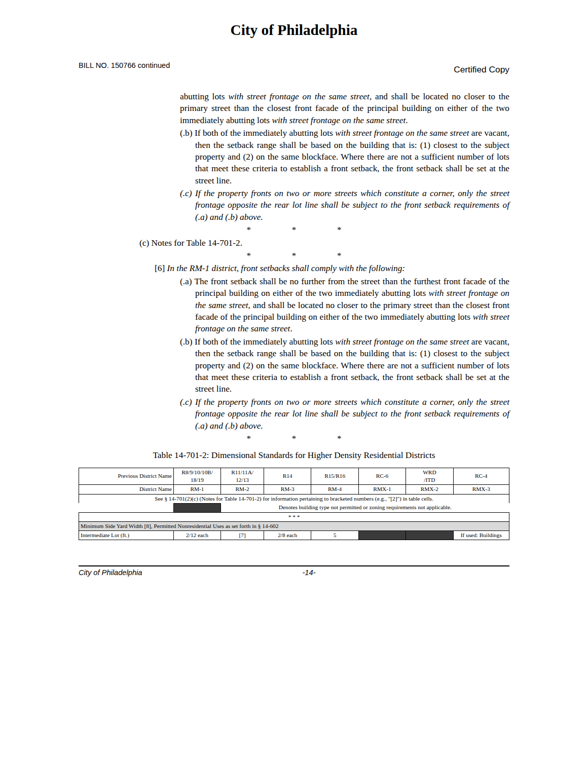City of Philadelphia
BILL NO. 150766 continued
Certified Copy
abutting lots with street frontage on the same street, and shall be located no closer to the primary street than the closest front facade of the principal building on either of the two immediately abutting lots with street frontage on the same street.
(.b) If both of the immediately abutting lots with street frontage on the same street are vacant, then the setback range shall be based on the building that is: (1) closest to the subject property and (2) on the same blockface. Where there are not a sufficient number of lots that meet these criteria to establish a front setback, the front setback shall be set at the street line.
(.c) If the property fronts on two or more streets which constitute a corner, only the street frontage opposite the rear lot line shall be subject to the front setback requirements of (.a) and (.b) above.
* * *
(c) Notes for Table 14-701-2.
* * *
[6] In the RM-1 district, front setbacks shall comply with the following:
(.a) The front setback shall be no further from the street than the furthest front facade of the principal building on either of the two immediately abutting lots with street frontage on the same street, and shall be located no closer to the primary street than the closest front facade of the principal building on either of the two immediately abutting lots with street frontage on the same street.
(.b) If both of the immediately abutting lots with street frontage on the same street are vacant, then the setback range shall be based on the building that is: (1) closest to the subject property and (2) on the same blockface. Where there are not a sufficient number of lots that meet these criteria to establish a front setback, the front setback shall be set at the street line.
(.c) If the property fronts on two or more streets which constitute a corner, only the street frontage opposite the rear lot line shall be subject to the front setback requirements of (.a) and (.b) above.
* * *
Table 14-701-2: Dimensional Standards for Higher Density Residential Districts
| Previous District Name | R8/9/10/10B/ 18/19 | R11/11A/ 12/13 | R14 | R15/R16 | RC-6 | WRD /ITD | RC-4 |
| District Name | RM-1 | RM-2 | RM-3 | RM-4 | RMX-1 | RMX-2 | RMX-3 |
| See § 14-701(2)(c) (Notes for Table 14-701-2) for information pertaining to bracketed numbers (e.g., "[2]") in table cells. |
| | | Denotes building type not permitted or zoning requirements not applicable. |
| * * * |
| Minimum Side Yard Width [8], Permitted Nonresidential Uses as set forth in § 14-602 |
| Intermediate Lot (ft.) | 2/12 each | [7] | 2/8 each | 5 | | | If used: Buildings |
City of Philadelphia
-14-